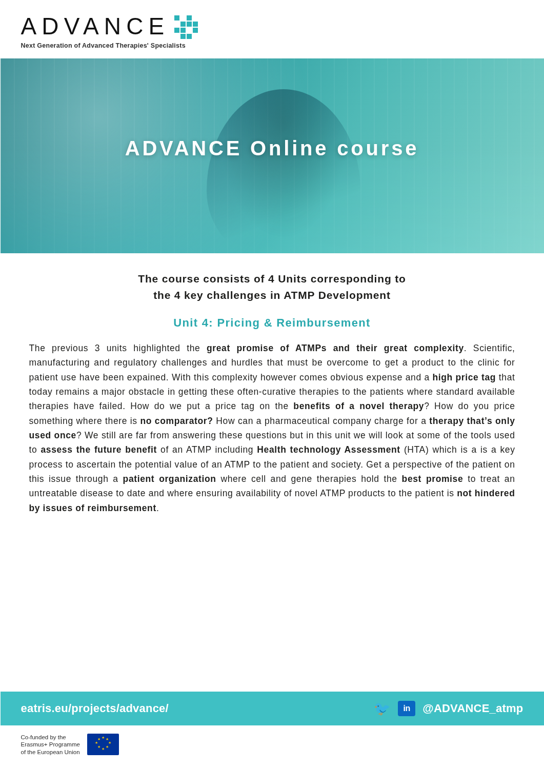ADVANCE
Next Generation of Advanced Therapies' Specialists
ADVANCE Online course
The course consists of 4 Units corresponding to
the 4 key challenges in ATMP Development
Unit 4: Pricing & Reimbursement
The previous 3 units highlighted the great promise of ATMPs and their great complexity. Scientific, manufacturing and regulatory challenges and hurdles that must be overcome to get a product to the clinic for patient use have been expained. With this complexity however comes obvious expense and a high price tag that today remains a major obstacle in getting these often-curative therapies to the patients where standard available therapies have failed. How do we put a price tag on the benefits of a novel therapy? How do you price something where there is no comparator? How can a pharmaceutical company charge for a therapy that’s only used once? We still are far from answering these questions but in this unit we will look at some of the tools used to assess the future benefit of an ATMP including Health technology Assessment (HTA) which is a is a key process to ascertain the potential value of an ATMP to the patient and society. Get a perspective of the patient on this issue through a patient organization where cell and gene therapies hold the best promise to treat an untreatable disease to date and where ensuring availability of novel ATMP products to the patient is not hindered by issues of reimbursement.
eatris.eu/projects/advance/
🐦 in @ADVANCE_atmp
Co-funded by the
Erasmus+ Programme
of the European Union
★ ★ ★ ★ ★ ★ ★ ★